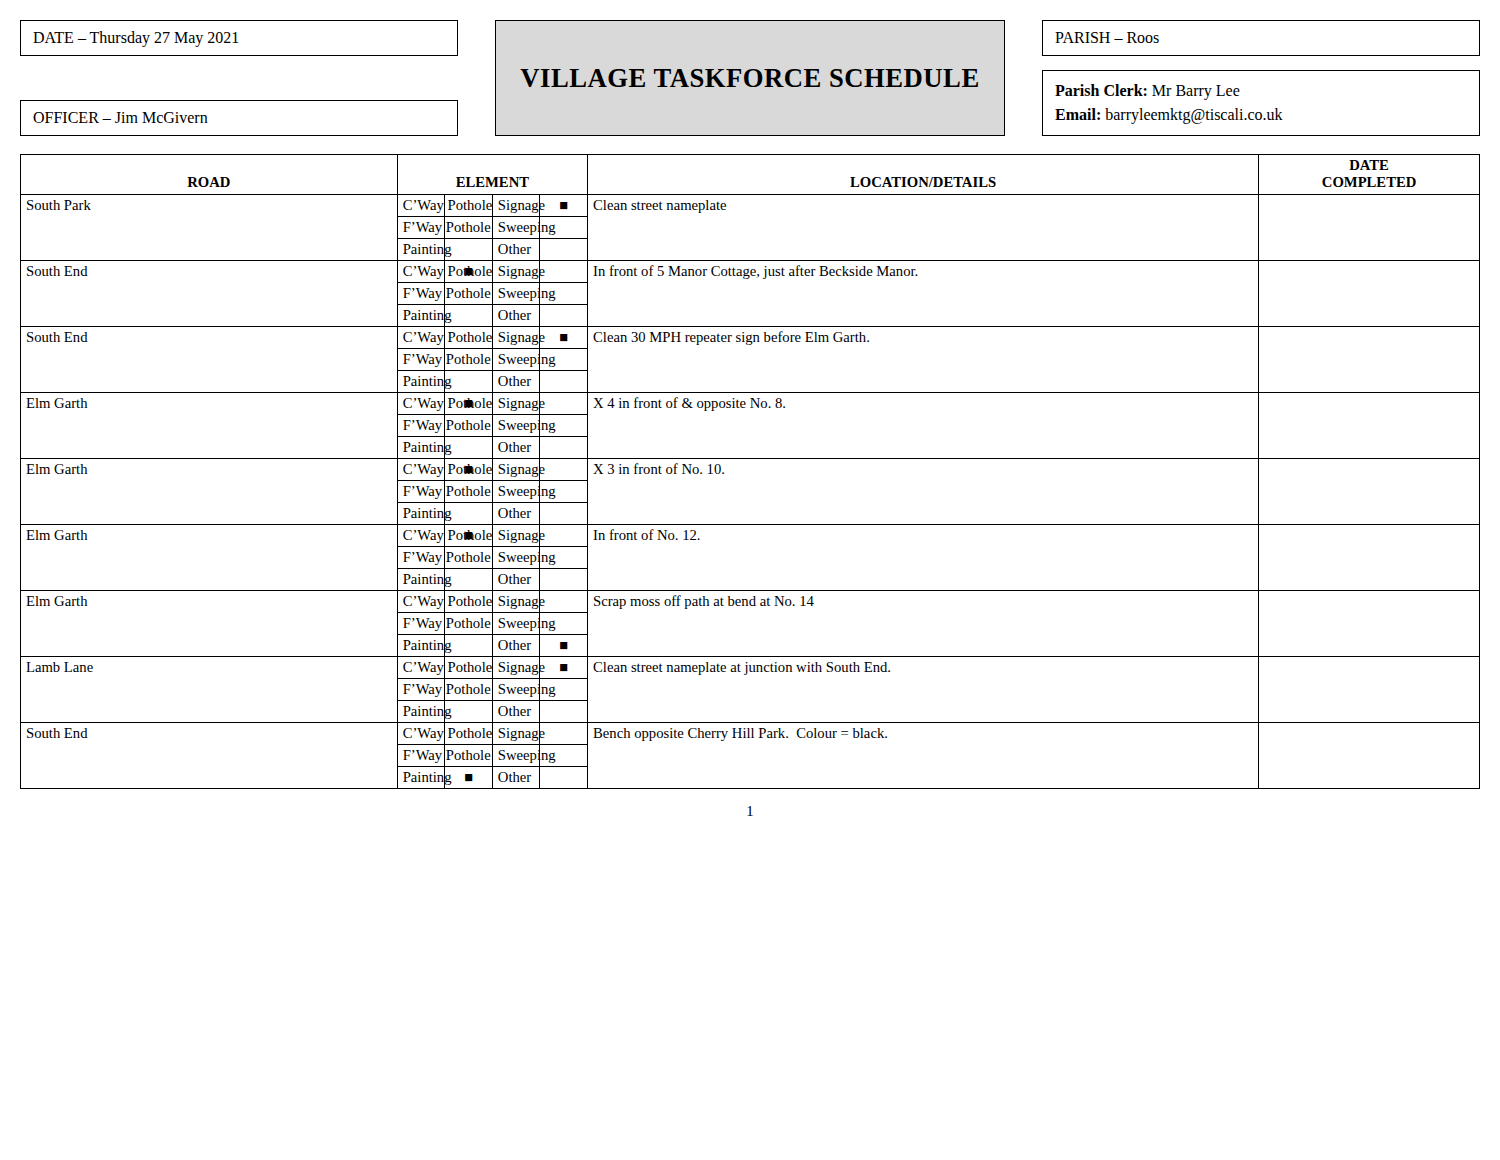DATE – Thursday 27 May 2021
OFFICER – Jim McGivern
VILLAGE TASKFORCE SCHEDULE
PARISH – Roos
Parish Clerk: Mr Barry Lee
Email: barryleemktg@tiscali.co.uk
| ROAD | ELEMENT | LOCATION/DETAILS | DATE COMPLETED |
| --- | --- | --- | --- |
| South Park | C’Way Pothole | | Signage | ■ | Clean street nameplate | |
| F’Way Pothole | | Sweeping | |
| Painting | | Other | |
| South End | C’Way Pothole | ■ | Signage | | In front of 5 Manor Cottage, just after Beckside Manor. | |
| F’Way Pothole | | Sweeping | |
| Painting | | Other | |
| South End | C’Way Pothole | | Signage | ■ | Clean 30 MPH repeater sign before Elm Garth. | |
| F’Way Pothole | | Sweeping | |
| Painting | | Other | |
| Elm Garth | C’Way Pothole | ■ | Signage | | X 4 in front of & opposite No. 8. | |
| F’Way Pothole | | Sweeping | |
| Painting | | Other | |
| Elm Garth | C’Way Pothole | ■ | Signage | | X 3 in front of No. 10. | |
| F’Way Pothole | | Sweeping | |
| Painting | | Other | |
| Elm Garth | C’Way Pothole | ■ | Signage | | In front of No. 12. | |
| F’Way Pothole | | Sweeping | |
| Painting | | Other | |
| Elm Garth | C’Way Pothole | | Signage | | Scrap moss off path at bend at No. 14 | |
| F’Way Pothole | | Sweeping | |
| Painting | | Other | ■ |
| Lamb Lane | C’Way Pothole | | Signage | ■ | Clean street nameplate at junction with South End. | |
| F’Way Pothole | | Sweeping | |
| Painting | | Other | |
| South End | C’Way Pothole | | Signage | | Bench opposite Cherry Hill Park. Colour = black. | |
| F’Way Pothole | | Sweeping | |
| Painting | ■ | Other | |
1